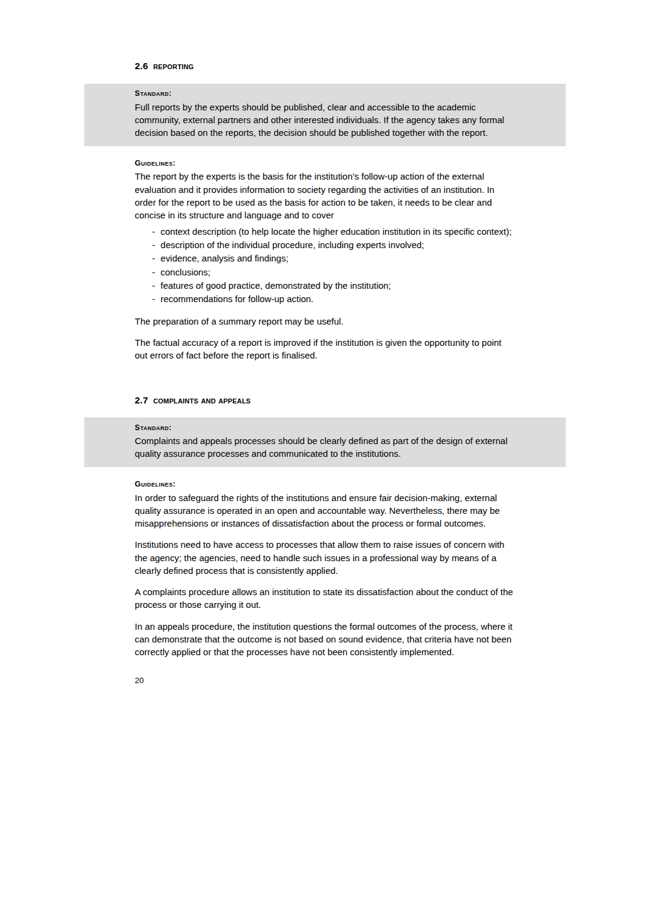2.6 Reporting
Standard:
Full reports by the experts should be published, clear and accessible to the academic community, external partners and other interested individuals. If the agency takes any formal decision based on the reports, the decision should be published together with the report.
Guidelines:
The report by the experts is the basis for the institution’s follow-up action of the external evaluation and it provides information to society regarding the activities of an institution. In order for the report to be used as the basis for action to be taken, it needs to be clear and concise in its structure and language and to cover
context description (to help locate the higher education institution in its specific context);
description of the individual procedure, including experts involved;
evidence, analysis and findings;
conclusions;
features of good practice, demonstrated by the institution;
recommendations for follow-up action.
The preparation of a summary report may be useful.
The factual accuracy of a report is improved if the institution is given the opportunity to point out errors of fact before the report is finalised.
2.7 Complaints and appeals
Standard:
Complaints and appeals processes should be clearly defined as part of the design of external quality assurance processes and communicated to the institutions.
Guidelines:
In order to safeguard the rights of the institutions and ensure fair decision-making, external quality assurance is operated in an open and accountable way. Nevertheless, there may be misapprehensions or instances of dissatisfaction about the process or formal outcomes.
Institutions need to have access to processes that allow them to raise issues of concern with the agency; the agencies, need to handle such issues in a professional way by means of a clearly defined process that is consistently applied.
A complaints procedure allows an institution to state its dissatisfaction about the conduct of the process or those carrying it out.
In an appeals procedure, the institution questions the formal outcomes of the process, where it can demonstrate that the outcome is not based on sound evidence, that criteria have not been correctly applied or that the processes have not been consistently implemented.
20